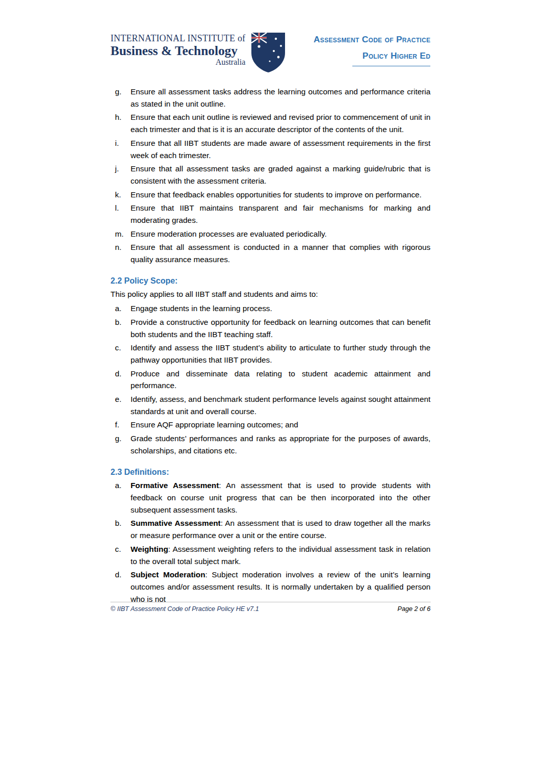INTERNATIONAL INSTITUTE of Business & Technology Australia
Assessment Code of Practice
Policy Higher Ed
g. Ensure all assessment tasks address the learning outcomes and performance criteria as stated in the unit outline.
h. Ensure that each unit outline is reviewed and revised prior to commencement of unit in each trimester and that is it is an accurate descriptor of the contents of the unit.
i. Ensure that all IIBT students are made aware of assessment requirements in the first week of each trimester.
j. Ensure that all assessment tasks are graded against a marking guide/rubric that is consistent with the assessment criteria.
k. Ensure that feedback enables opportunities for students to improve on performance.
l. Ensure that IIBT maintains transparent and fair mechanisms for marking and moderating grades.
m. Ensure moderation processes are evaluated periodically.
n. Ensure that all assessment is conducted in a manner that complies with rigorous quality assurance measures.
2.2 Policy Scope:
This policy applies to all IIBT staff and students and aims to:
a. Engage students in the learning process.
b. Provide a constructive opportunity for feedback on learning outcomes that can benefit both students and the IIBT teaching staff.
c. Identify and assess the IIBT student’s ability to articulate to further study through the pathway opportunities that IIBT provides.
d. Produce and disseminate data relating to student academic attainment and performance.
e. Identify, assess, and benchmark student performance levels against sought attainment standards at unit and overall course.
f. Ensure AQF appropriate learning outcomes; and
g. Grade students’ performances and ranks as appropriate for the purposes of awards, scholarships, and citations etc.
2.3 Definitions:
a. Formative Assessment: An assessment that is used to provide students with feedback on course unit progress that can be then incorporated into the other subsequent assessment tasks.
b. Summative Assessment: An assessment that is used to draw together all the marks or measure performance over a unit or the entire course.
c. Weighting: Assessment weighting refers to the individual assessment task in relation to the overall total subject mark.
d. Subject Moderation: Subject moderation involves a review of the unit’s learning outcomes and/or assessment results. It is normally undertaken by a qualified person who is not
© IIBT Assessment Code of Practice Policy HE v7.1
Page 2 of 6